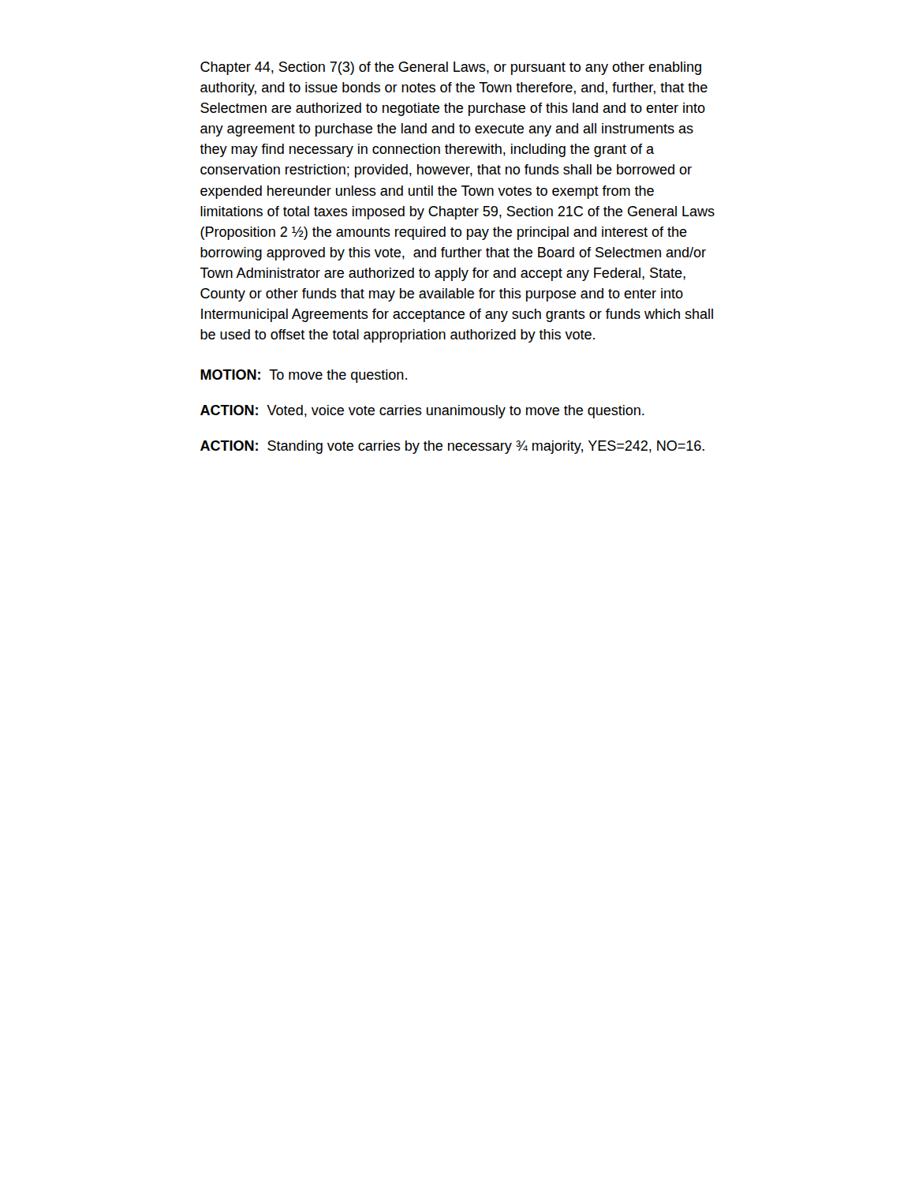Chapter 44, Section 7(3) of the General Laws, or pursuant to any other enabling authority, and to issue bonds or notes of the Town therefore, and, further, that the Selectmen are authorized to negotiate the purchase of this land and to enter into any agreement to purchase the land and to execute any and all instruments as they may find necessary in connection therewith, including the grant of a conservation restriction; provided, however, that no funds shall be borrowed or expended hereunder unless and until the Town votes to exempt from the limitations of total taxes imposed by Chapter 59, Section 21C of the General Laws (Proposition 2 ½) the amounts required to pay the principal and interest of the borrowing approved by this vote, and further that the Board of Selectmen and/or Town Administrator are authorized to apply for and accept any Federal, State, County or other funds that may be available for this purpose and to enter into Intermunicipal Agreements for acceptance of any such grants or funds which shall be used to offset the total appropriation authorized by this vote.
MOTION: To move the question.
ACTION: Voted, voice vote carries unanimously to move the question.
ACTION: Standing vote carries by the necessary ¾ majority, YES=242, NO=16.